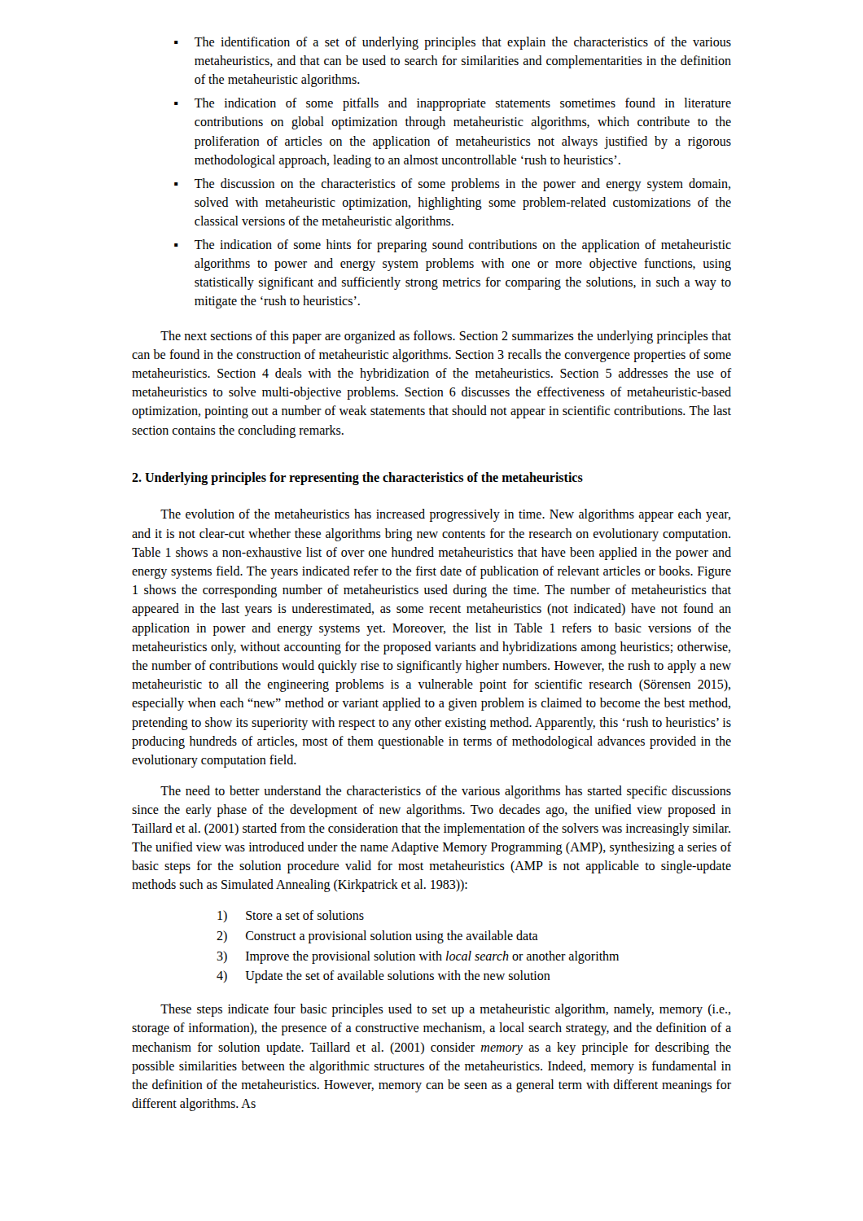The identification of a set of underlying principles that explain the characteristics of the various metaheuristics, and that can be used to search for similarities and complementarities in the definition of the metaheuristic algorithms.
The indication of some pitfalls and inappropriate statements sometimes found in literature contributions on global optimization through metaheuristic algorithms, which contribute to the proliferation of articles on the application of metaheuristics not always justified by a rigorous methodological approach, leading to an almost uncontrollable ‘rush to heuristics’.
The discussion on the characteristics of some problems in the power and energy system domain, solved with metaheuristic optimization, highlighting some problem-related customizations of the classical versions of the metaheuristic algorithms.
The indication of some hints for preparing sound contributions on the application of metaheuristic algorithms to power and energy system problems with one or more objective functions, using statistically significant and sufficiently strong metrics for comparing the solutions, in such a way to mitigate the ‘rush to heuristics’.
The next sections of this paper are organized as follows. Section 2 summarizes the underlying principles that can be found in the construction of metaheuristic algorithms. Section 3 recalls the convergence properties of some metaheuristics. Section 4 deals with the hybridization of the metaheuristics. Section 5 addresses the use of metaheuristics to solve multi-objective problems. Section 6 discusses the effectiveness of metaheuristic-based optimization, pointing out a number of weak statements that should not appear in scientific contributions. The last section contains the concluding remarks.
2. Underlying principles for representing the characteristics of the metaheuristics
The evolution of the metaheuristics has increased progressively in time. New algorithms appear each year, and it is not clear-cut whether these algorithms bring new contents for the research on evolutionary computation. Table 1 shows a non-exhaustive list of over one hundred metaheuristics that have been applied in the power and energy systems field. The years indicated refer to the first date of publication of relevant articles or books. Figure 1 shows the corresponding number of metaheuristics used during the time. The number of metaheuristics that appeared in the last years is underestimated, as some recent metaheuristics (not indicated) have not found an application in power and energy systems yet. Moreover, the list in Table 1 refers to basic versions of the metaheuristics only, without accounting for the proposed variants and hybridizations among heuristics; otherwise, the number of contributions would quickly rise to significantly higher numbers. However, the rush to apply a new metaheuristic to all the engineering problems is a vulnerable point for scientific research (Sörensen 2015), especially when each “new” method or variant applied to a given problem is claimed to become the best method, pretending to show its superiority with respect to any other existing method. Apparently, this ‘rush to heuristics’ is producing hundreds of articles, most of them questionable in terms of methodological advances provided in the evolutionary computation field.
The need to better understand the characteristics of the various algorithms has started specific discussions since the early phase of the development of new algorithms. Two decades ago, the unified view proposed in Taillard et al. (2001) started from the consideration that the implementation of the solvers was increasingly similar. The unified view was introduced under the name Adaptive Memory Programming (AMP), synthesizing a series of basic steps for the solution procedure valid for most metaheuristics (AMP is not applicable to single-update methods such as Simulated Annealing (Kirkpatrick et al. 1983)):
Store a set of solutions
Construct a provisional solution using the available data
Improve the provisional solution with local search or another algorithm
Update the set of available solutions with the new solution
These steps indicate four basic principles used to set up a metaheuristic algorithm, namely, memory (i.e., storage of information), the presence of a constructive mechanism, a local search strategy, and the definition of a mechanism for solution update. Taillard et al. (2001) consider memory as a key principle for describing the possible similarities between the algorithmic structures of the metaheuristics. Indeed, memory is fundamental in the definition of the metaheuristics. However, memory can be seen as a general term with different meanings for different algorithms. As